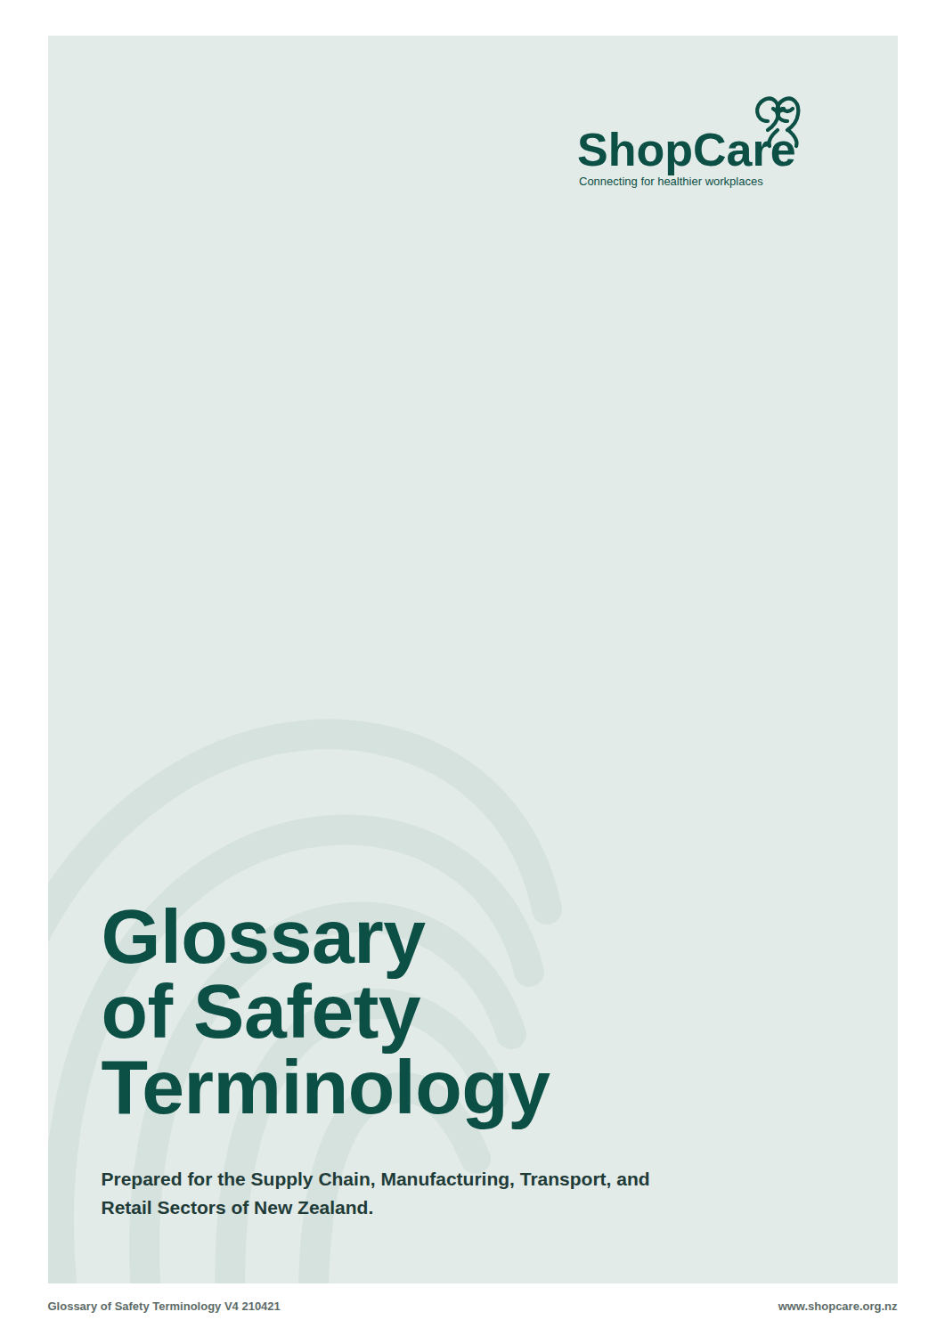ShopCare Connecting for healthier workplaces
Glossary
of Safety
Terminology
Prepared for the Supply Chain, Manufacturing, Transport, and Retail Sectors of New Zealand.
Glossary of Safety Terminology V4 210421 www.shopcare.org.nz